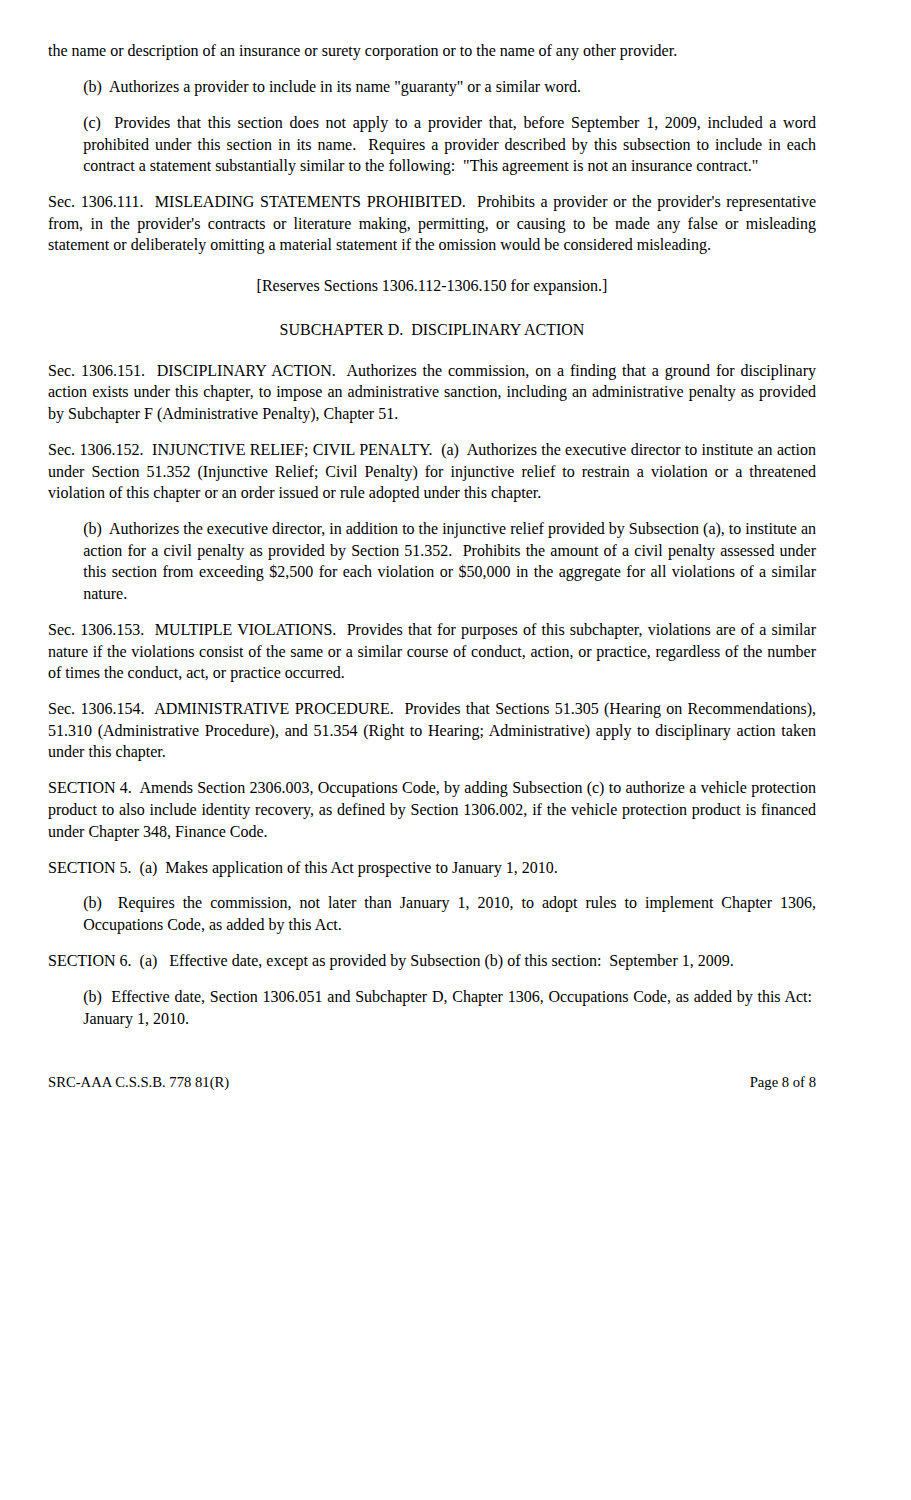the name or description of an insurance or surety corporation or to the name of any other provider.
(b) Authorizes a provider to include in its name "guaranty" or a similar word.
(c) Provides that this section does not apply to a provider that, before September 1, 2009, included a word prohibited under this section in its name. Requires a provider described by this subsection to include in each contract a statement substantially similar to the following: "This agreement is not an insurance contract."
Sec. 1306.111. MISLEADING STATEMENTS PROHIBITED. Prohibits a provider or the provider's representative from, in the provider's contracts or literature making, permitting, or causing to be made any false or misleading statement or deliberately omitting a material statement if the omission would be considered misleading.
[Reserves Sections 1306.112-1306.150 for expansion.]
SUBCHAPTER D. DISCIPLINARY ACTION
Sec. 1306.151. DISCIPLINARY ACTION. Authorizes the commission, on a finding that a ground for disciplinary action exists under this chapter, to impose an administrative sanction, including an administrative penalty as provided by Subchapter F (Administrative Penalty), Chapter 51.
Sec. 1306.152. INJUNCTIVE RELIEF; CIVIL PENALTY. (a) Authorizes the executive director to institute an action under Section 51.352 (Injunctive Relief; Civil Penalty) for injunctive relief to restrain a violation or a threatened violation of this chapter or an order issued or rule adopted under this chapter.
(b) Authorizes the executive director, in addition to the injunctive relief provided by Subsection (a), to institute an action for a civil penalty as provided by Section 51.352. Prohibits the amount of a civil penalty assessed under this section from exceeding $2,500 for each violation or $50,000 in the aggregate for all violations of a similar nature.
Sec. 1306.153. MULTIPLE VIOLATIONS. Provides that for purposes of this subchapter, violations are of a similar nature if the violations consist of the same or a similar course of conduct, action, or practice, regardless of the number of times the conduct, act, or practice occurred.
Sec. 1306.154. ADMINISTRATIVE PROCEDURE. Provides that Sections 51.305 (Hearing on Recommendations), 51.310 (Administrative Procedure), and 51.354 (Right to Hearing; Administrative) apply to disciplinary action taken under this chapter.
SECTION 4. Amends Section 2306.003, Occupations Code, by adding Subsection (c) to authorize a vehicle protection product to also include identity recovery, as defined by Section 1306.002, if the vehicle protection product is financed under Chapter 348, Finance Code.
SECTION 5. (a) Makes application of this Act prospective to January 1, 2010.
(b) Requires the commission, not later than January 1, 2010, to adopt rules to implement Chapter 1306, Occupations Code, as added by this Act.
SECTION 6. (a) Effective date, except as provided by Subsection (b) of this section: September 1, 2009.
(b) Effective date, Section 1306.051 and Subchapter D, Chapter 1306, Occupations Code, as added by this Act: January 1, 2010.
SRC-AAA C.S.S.B. 778 81(R) Page 8 of 8